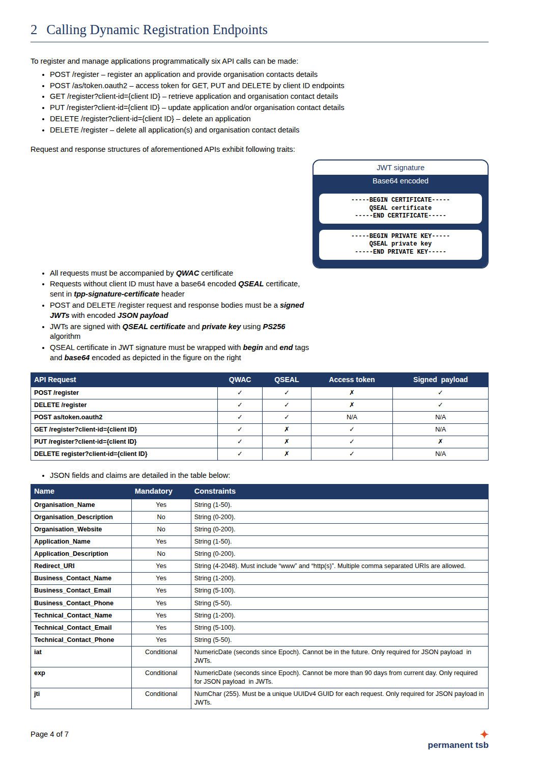2 Calling Dynamic Registration Endpoints
To register and manage applications programmatically six API calls can be made:
POST /register – register an application and provide organisation contacts details
POST /as/token.oauth2 – access token for GET, PUT and DELETE by client ID endpoints
GET /register?client-id={client ID} – retrieve application and organisation contact details
PUT /register?client-id={client ID} – update application and/or organisation contact details
DELETE /register?client-id={client ID} – delete an application
DELETE /register – delete all application(s) and organisation contact details
Request and response structures of aforementioned APIs exhibit following traits:
JWT signature
Base64 encoded
-----BEGIN CERTIFICATE-----
QSEAL certificate
-----END CERTIFICATE-----
-----BEGIN PRIVATE KEY-----
QSEAL private key
-----END PRIVATE KEY-----
All requests must be accompanied by QWAC certificate
Requests without client ID must have a base64 encoded QSEAL certificate, sent in tpp-signature-certificate header
POST and DELETE /register request and response bodies must be a signed JWTs with encoded JSON payload
JWTs are signed with QSEAL certificate and private key using PS256 algorithm
QSEAL certificate in JWT signature must be wrapped with begin and end tags and base64 encoded as depicted in the figure on the right
| API Request | QWAC | QSEAL | Access token | Signed payload |
| --- | --- | --- | --- | --- |
| POST /register | ✓ | ✓ | ✗ | ✓ |
| DELETE /register | ✓ | ✓ | ✗ | ✓ |
| POST as/token.oauth2 | ✓ | ✓ | N/A | N/A |
| GET /register?client-id={client ID} | ✓ | ✗ | ✓ | N/A |
| PUT /register?client-id={client ID} | ✓ | ✗ | ✓ | ✗ |
| DELETE register?client-id={client ID} | ✓ | ✗ | ✓ | N/A |
JSON fields and claims are detailed in the table below:
| Name | Mandatory | Constraints |
| --- | --- | --- |
| Organisation_Name | Yes | String (1-50). |
| Organisation_Description | No | String (0-200). |
| Organisation_Website | No | String (0-200). |
| Application_Name | Yes | String (1-50). |
| Application_Description | No | String (0-200). |
| Redirect_URI | Yes | String (4-2048). Must include “www” and “http(s)”. Multiple comma separated URIs are allowed. |
| Business_Contact_Name | Yes | String (1-200). |
| Business_Contact_Email | Yes | String (5-100). |
| Business_Contact_Phone | Yes | String (5-50). |
| Technical_Contact_Name | Yes | String (1-200). |
| Technical_Contact_Email | Yes | String (5-100). |
| Technical_Contact_Phone | Yes | String (5-50). |
| iat | Conditional | NumericDate (seconds since Epoch). Cannot be in the future. Only required for JSON payload in JWTs. |
| exp | Conditional | NumericDate (seconds since Epoch). Cannot be more than 90 days from current day. Only required for JSON payload in JWTs. |
| jti | Conditional | NumChar (255). Must be a unique UUIDv4 GUID for each request. Only required for JSON payload in JWTs. |
Page 4 of 7
✦
permanent tsb